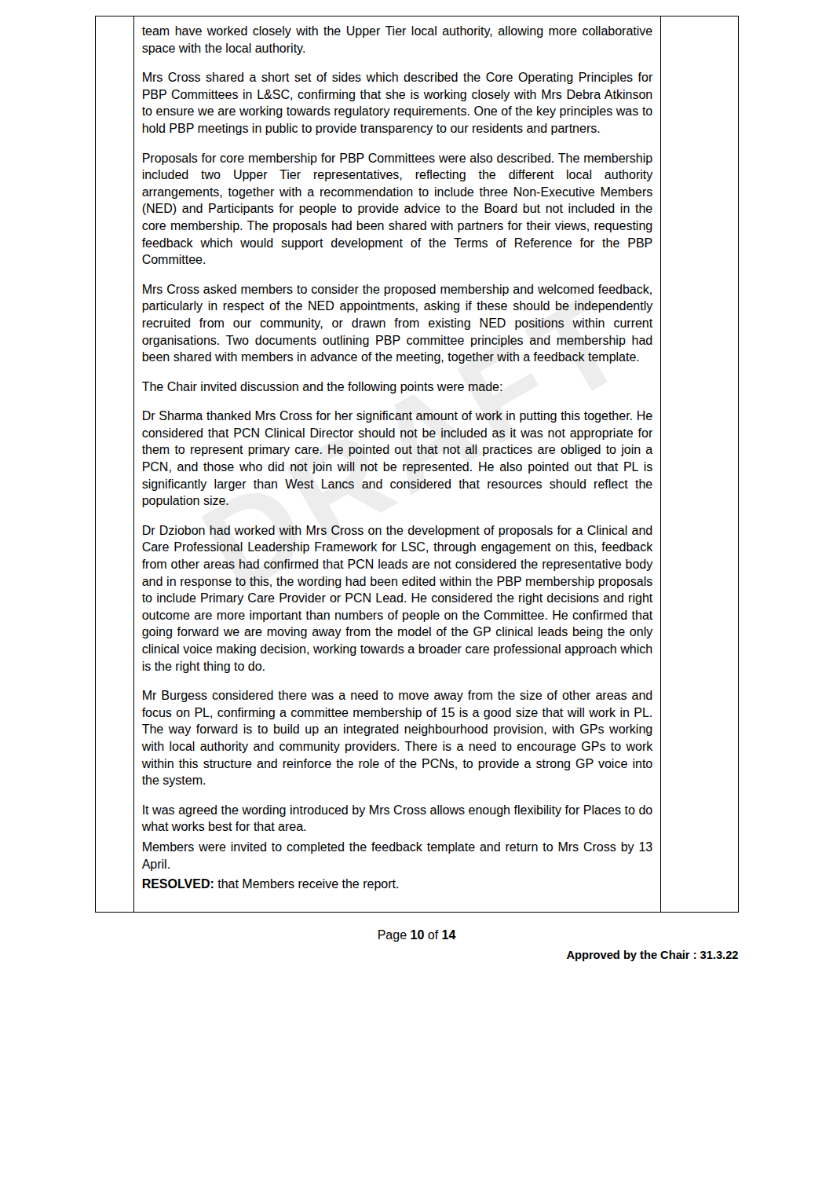DRAFT
| | team have worked closely with the Upper Tier local authority, allowing more collaborative space with the local authority. Mrs Cross shared a short set of sides which described the Core Operating Principles for PBP Committees in L&SC, confirming that she is working closely with Mrs Debra Atkinson to ensure we are working towards regulatory requirements. One of the key principles was to hold PBP meetings in public to provide transparency to our residents and partners. Proposals for core membership for PBP Committees were also described. The membership included two Upper Tier representatives, reflecting the different local authority arrangements, together with a recommendation to include three Non-Executive Members (NED) and Participants for people to provide advice to the Board but not included in the core membership. The proposals had been shared with partners for their views, requesting feedback which would support development of the Terms of Reference for the PBP Committee. Mrs Cross asked members to consider the proposed membership and welcomed feedback, particularly in respect of the NED appointments, asking if these should be independently recruited from our community, or drawn from existing NED positions within current organisations. Two documents outlining PBP committee principles and membership had been shared with members in advance of the meeting, together with a feedback template. The Chair invited discussion and the following points were made: Dr Sharma thanked Mrs Cross for her significant amount of work in putting this together. He considered that PCN Clinical Director should not be included as it was not appropriate for them to represent primary care. He pointed out that not all practices are obliged to join a PCN, and those who did not join will not be represented. He also pointed out that PL is significantly larger than West Lancs and considered that resources should reflect the population size. Dr Dziobon had worked with Mrs Cross on the development of proposals for a Clinical and Care Professional Leadership Framework for LSC, through engagement on this, feedback from other areas had confirmed that PCN leads are not considered the representative body and in response to this, the wording had been edited within the PBP membership proposals to include Primary Care Provider or PCN Lead. He considered the right decisions and right outcome are more important than numbers of people on the Committee. He confirmed that going forward we are moving away from the model of the GP clinical leads being the only clinical voice making decision, working towards a broader care professional approach which is the right thing to do. Mr Burgess considered there was a need to move away from the size of other areas and focus on PL, confirming a committee membership of 15 is a good size that will work in PL. The way forward is to build up an integrated neighbourhood provision, with GPs working with local authority and community providers. There is a need to encourage GPs to work within this structure and reinforce the role of the PCNs, to provide a strong GP voice into the system. It was agreed the wording introduced by Mrs Cross allows enough flexibility for Places to do what works best for that area. Members were invited to completed the feedback template and return to Mrs Cross by 13 April. RESOLVED: that Members receive the report. | |
Page 10 of 14
Approved by the Chair : 31.3.22